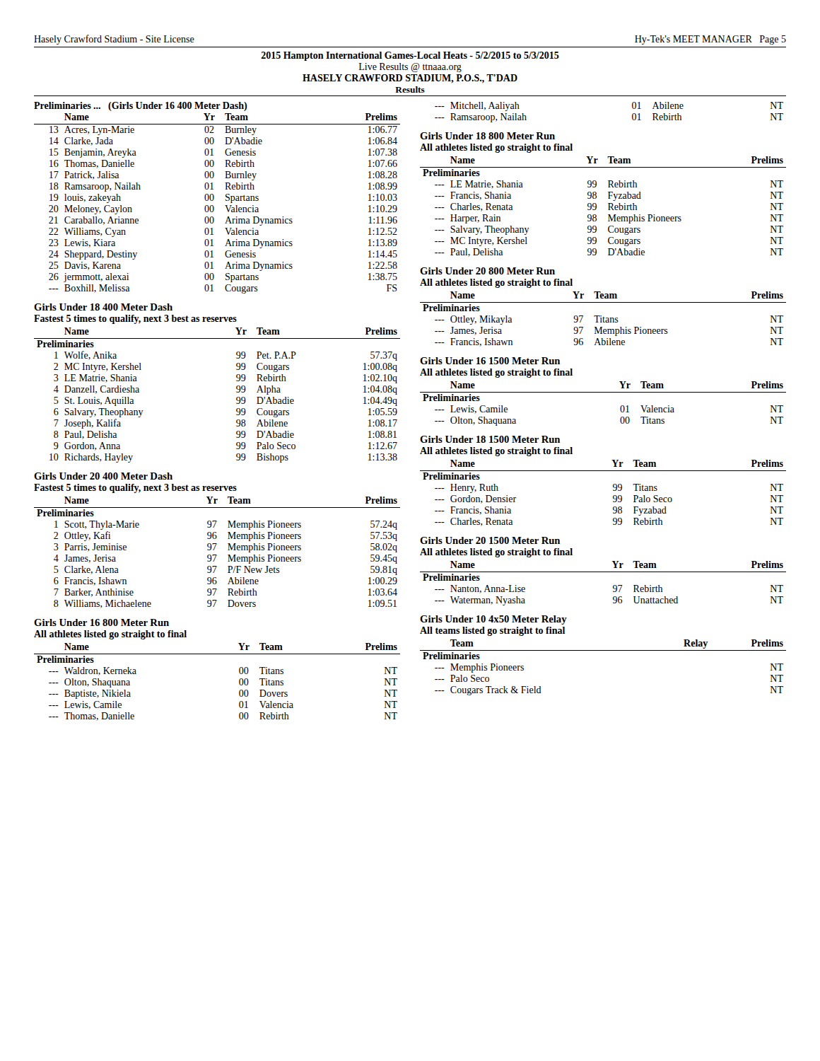Hasely Crawford Stadium - Site License Hy-Tek's MEET MANAGER Page 5
2015 Hampton International Games-Local Heats - 5/2/2015 to 5/3/2015
Live Results @ ttnaaa.org
HASELY CRAWFORD STADIUM, P.O.S., T'DAD
Results
Preliminaries ... (Girls Under 16 400 Meter Dash)
| | Name | Yr | Team | Prelims |
| --- | --- | --- | --- | --- |
| 13 | Acres, Lyn-Marie | 02 | Burnley | 1:06.77 |
| 14 | Clarke, Jada | 00 | D'Abadie | 1:06.84 |
| 15 | Benjamin, Areyka | 01 | Genesis | 1:07.38 |
| 16 | Thomas, Danielle | 00 | Rebirth | 1:07.66 |
| 17 | Patrick, Jalisa | 00 | Burnley | 1:08.28 |
| 18 | Ramsaroop, Nailah | 01 | Rebirth | 1:08.99 |
| 19 | louis, zakeyah | 00 | Spartans | 1:10.03 |
| 20 | Meloney, Caylon | 00 | Valencia | 1:10.29 |
| 21 | Caraballo, Arianne | 00 | Arima Dynamics | 1:11.96 |
| 22 | Williams, Cyan | 01 | Valencia | 1:12.52 |
| 23 | Lewis, Kiara | 01 | Arima Dynamics | 1:13.89 |
| 24 | Sheppard, Destiny | 01 | Genesis | 1:14.45 |
| 25 | Davis, Karena | 01 | Arima Dynamics | 1:22.58 |
| 26 | jermmott, alexai | 00 | Spartans | 1:38.75 |
| --- | Boxhill, Melissa | 01 | Cougars | FS |
Girls Under 18 400 Meter Dash
Fastest 5 times to qualify, next 3 best as reserves
| | Name | Yr | Team | Prelims |
| --- | --- | --- | --- | --- |
| Preliminaries |
| 1 | Wolfe, Anika | 99 | Pet. P.A.P | 57.37q |
| 2 | MC Intyre, Kershel | 99 | Cougars | 1:00.08q |
| 3 | LE Matrie, Shania | 99 | Rebirth | 1:02.10q |
| 4 | Danzell, Cardiesha | 99 | Alpha | 1:04.08q |
| 5 | St. Louis, Aquilla | 99 | D'Abadie | 1:04.49q |
| 6 | Salvary, Theophany | 99 | Cougars | 1:05.59 |
| 7 | Joseph, Kalifa | 98 | Abilene | 1:08.17 |
| 8 | Paul, Delisha | 99 | D'Abadie | 1:08.81 |
| 9 | Gordon, Anna | 99 | Palo Seco | 1:12.67 |
| 10 | Richards, Hayley | 99 | Bishops | 1:13.38 |
Girls Under 20 400 Meter Dash
Fastest 5 times to qualify, next 3 best as reserves
| | Name | Yr | Team | Prelims |
| --- | --- | --- | --- | --- |
| Preliminaries |
| 1 | Scott, Thyla-Marie | 97 | Memphis Pioneers | 57.24q |
| 2 | Ottley, Kafi | 96 | Memphis Pioneers | 57.53q |
| 3 | Parris, Jeminise | 97 | Memphis Pioneers | 58.02q |
| 4 | James, Jerisa | 97 | Memphis Pioneers | 59.45q |
| 5 | Clarke, Alena | 97 | P/F New Jets | 59.81q |
| 6 | Francis, Ishawn | 96 | Abilene | 1:00.29 |
| 7 | Barker, Anthinise | 97 | Rebirth | 1:03.64 |
| 8 | Williams, Michaelene | 97 | Dovers | 1:09.51 |
Girls Under 16 800 Meter Run
All athletes listed go straight to final
| | Name | Yr | Team | Prelims |
| --- | --- | --- | --- | --- |
| Preliminaries |
| --- | Waldron, Kerneka | 00 | Titans | NT |
| --- | Olton, Shaquana | 00 | Titans | NT |
| --- | Baptiste, Nikiela | 00 | Dovers | NT |
| --- | Lewis, Camile | 01 | Valencia | NT |
| --- | Thomas, Danielle | 00 | Rebirth | NT |
| --- | Mitchell, Aaliyah | 01 | Abilene | NT |
| --- | Ramsaroop, Nailah | 01 | Rebirth | NT |
Girls Under 18 800 Meter Run
All athletes listed go straight to final
| | Name | Yr | Team | Prelims |
| --- | --- | --- | --- | --- |
| Preliminaries |
| --- | LE Matrie, Shania | 99 | Rebirth | NT |
| --- | Francis, Shania | 98 | Fyzabad | NT |
| --- | Charles, Renata | 99 | Rebirth | NT |
| --- | Harper, Rain | 98 | Memphis Pioneers | NT |
| --- | Salvary, Theophany | 99 | Cougars | NT |
| --- | MC Intyre, Kershel | 99 | Cougars | NT |
| --- | Paul, Delisha | 99 | D'Abadie | NT |
Girls Under 20 800 Meter Run
All athletes listed go straight to final
| | Name | Yr | Team | Prelims |
| --- | --- | --- | --- | --- |
| Preliminaries |
| --- | Ottley, Mikayla | 97 | Titans | NT |
| --- | James, Jerisa | 97 | Memphis Pioneers | NT |
| --- | Francis, Ishawn | 96 | Abilene | NT |
Girls Under 16 1500 Meter Run
All athletes listed go straight to final
| | Name | Yr | Team | Prelims |
| --- | --- | --- | --- | --- |
| Preliminaries |
| --- | Lewis, Camile | 01 | Valencia | NT |
| --- | Olton, Shaquana | 00 | Titans | NT |
Girls Under 18 1500 Meter Run
All athletes listed go straight to final
| | Name | Yr | Team | Prelims |
| --- | --- | --- | --- | --- |
| Preliminaries |
| --- | Henry, Ruth | 99 | Titans | NT |
| --- | Gordon, Densier | 99 | Palo Seco | NT |
| --- | Francis, Shania | 98 | Fyzabad | NT |
| --- | Charles, Renata | 99 | Rebirth | NT |
Girls Under 20 1500 Meter Run
All athletes listed go straight to final
| | Name | Yr | Team | Prelims |
| --- | --- | --- | --- | --- |
| Preliminaries |
| --- | Nanton, Anna-Lise | 97 | Rebirth | NT |
| --- | Waterman, Nyasha | 96 | Unattached | NT |
Girls Under 10 4x50 Meter Relay
All teams listed go straight to final
| | Team | Relay | Prelims |
| --- | --- | --- | --- |
| Preliminaries |
| --- | Memphis Pioneers | | NT |
| --- | Palo Seco | | NT |
| --- | Cougars Track & Field | | NT |